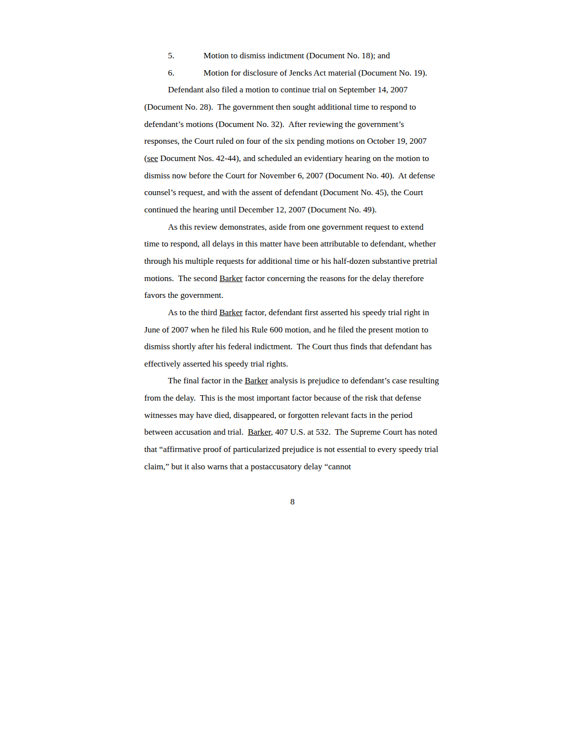5. Motion to dismiss indictment (Document No. 18); and
6. Motion for disclosure of Jencks Act material (Document No. 19).
Defendant also filed a motion to continue trial on September 14, 2007 (Document No. 28). The government then sought additional time to respond to defendant’s motions (Document No. 32). After reviewing the government’s responses, the Court ruled on four of the six pending motions on October 19, 2007 (see Document Nos. 42-44), and scheduled an evidentiary hearing on the motion to dismiss now before the Court for November 6, 2007 (Document No. 40). At defense counsel’s request, and with the assent of defendant (Document No. 45), the Court continued the hearing until December 12, 2007 (Document No. 49).
As this review demonstrates, aside from one government request to extend time to respond, all delays in this matter have been attributable to defendant, whether through his multiple requests for additional time or his half-dozen substantive pretrial motions. The second Barker factor concerning the reasons for the delay therefore favors the government.
As to the third Barker factor, defendant first asserted his speedy trial right in June of 2007 when he filed his Rule 600 motion, and he filed the present motion to dismiss shortly after his federal indictment. The Court thus finds that defendant has effectively asserted his speedy trial rights.
The final factor in the Barker analysis is prejudice to defendant’s case resulting from the delay. This is the most important factor because of the risk that defense witnesses may have died, disappeared, or forgotten relevant facts in the period between accusation and trial. Barker, 407 U.S. at 532. The Supreme Court has noted that “affirmative proof of particularized prejudice is not essential to every speedy trial claim,” but it also warns that a postaccusatory delay “cannot
8